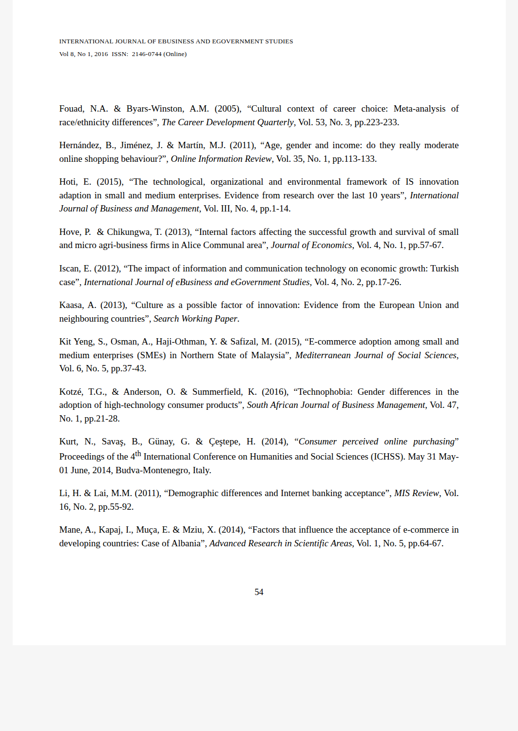International Journal of eBusiness and eGovernment Studies
Vol 8, No 1, 2016 ISSN: 2146-0744 (Online)
Fouad, N.A. & Byars-Winston, A.M. (2005), “Cultural context of career choice: Meta-analysis of race/ethnicity differences”, The Career Development Quarterly, Vol. 53, No. 3, pp.223-233.
Hernández, B., Jiménez, J. & Martín, M.J. (2011), “Age, gender and income: do they really moderate online shopping behaviour?”, Online Information Review, Vol. 35, No. 1, pp.113-133.
Hoti, E. (2015), “The technological, organizational and environmental framework of IS innovation adaption in small and medium enterprises. Evidence from research over the last 10 years”, International Journal of Business and Management, Vol. III, No. 4, pp.1-14.
Hove, P. & Chikungwa, T. (2013), “Internal factors affecting the successful growth and survival of small and micro agri-business firms in Alice Communal area”, Journal of Economics, Vol. 4, No. 1, pp.57-67.
Iscan, E. (2012), “The impact of information and communication technology on economic growth: Turkish case”, International Journal of eBusiness and eGovernment Studies, Vol. 4, No. 2, pp.17-26.
Kaasa, A. (2013), “Culture as a possible factor of innovation: Evidence from the European Union and neighbouring countries”, Search Working Paper.
Kit Yeng, S., Osman, A., Haji-Othman, Y. & Safizal, M. (2015), “E-commerce adoption among small and medium enterprises (SMEs) in Northern State of Malaysia”, Mediterranean Journal of Social Sciences, Vol. 6, No. 5, pp.37-43.
Kotzé, T.G., & Anderson, O. & Summerfield, K. (2016), “Technophobia: Gender differences in the adoption of high-technology consumer products”, South African Journal of Business Management, Vol. 47, No. 1, pp.21-28.
Kurt, N., Savaş, B., Günay, G. & Çeştepe, H. (2014), “Consumer perceived online purchasing” Proceedings of the 4th International Conference on Humanities and Social Sciences (ICHSS). May 31 May-01 June, 2014, Budva-Montenegro, Italy.
Li, H. & Lai, M.M. (2011), “Demographic differences and Internet banking acceptance”, MIS Review, Vol. 16, No. 2, pp.55-92.
Mane, A., Kapaj, I., Muça, E. & Mziu, X. (2014), “Factors that influence the acceptance of e-commerce in developing countries: Case of Albania”, Advanced Research in Scientific Areas, Vol. 1, No. 5, pp.64-67.
54